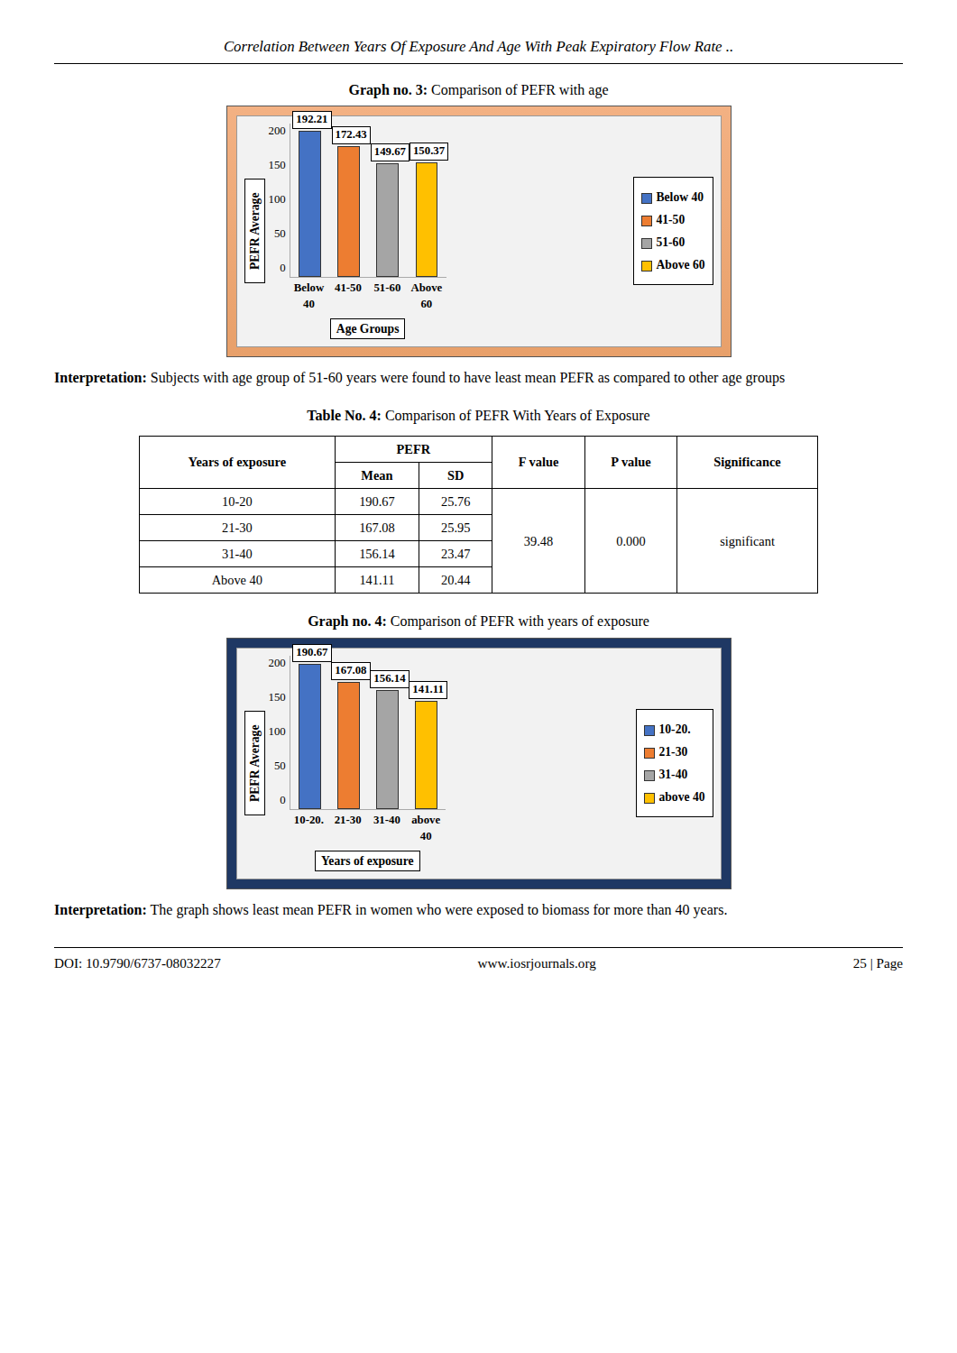Correlation Between Years Of Exposure And Age With Peak Expiratory Flow Rate ..
Graph no. 3: Comparison of PEFR with age
PEFR Average
200 150 100 50 0
192.21
172.43
149.67
150.37
Below 40 41-50 51-60 Above 60
Age Groups
Below 40
41-50
51-60
Above 60
Interpretation: Subjects with age group of 51-60 years were found to have least mean PEFR as compared to other age groups
Table No. 4: Comparison of PEFR With Years of Exposure
| Years of exposure | PEFR | F value | P value | Significance |
| --- | --- | --- | --- | --- |
| Mean | SD |
| 10-20 | 190.67 | 25.76 | 39.48 | 0.000 | significant |
| 21-30 | 167.08 | 25.95 |
| 31-40 | 156.14 | 23.47 |
| Above 40 | 141.11 | 20.44 |
Graph no. 4: Comparison of PEFR with years of exposure
PEFR Average
200 150 100 50 0
190.67
167.08
156.14
141.11
10-20. 21-30 31-40 above 40
Years of exposure
10-20.
21-30
31-40
above 40
Interpretation: The graph shows least mean PEFR in women who were exposed to biomass for more than 40 years.
DOI: 10.9790/6737-08032227 www.iosrjournals.org 25 | Page